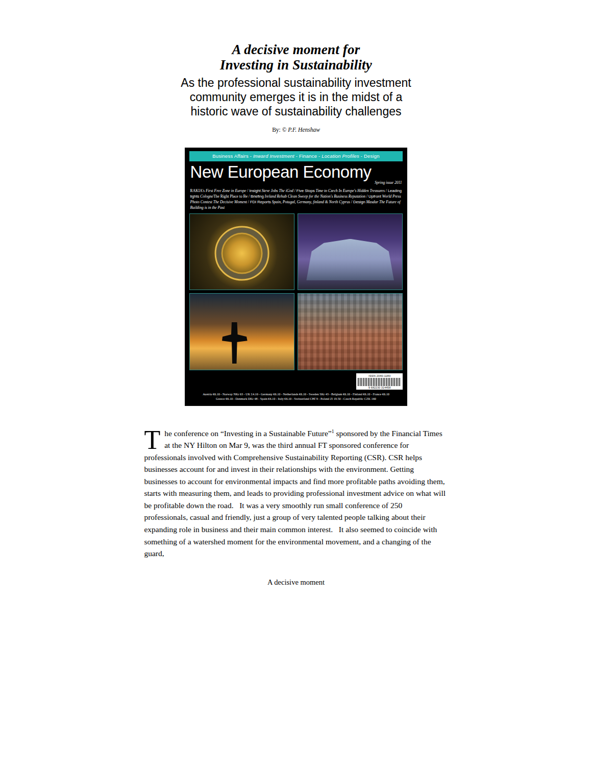A decisive moment for
Investing in Sustainability
As the professional sustainability investment
community emerges it is in the midst of a
historic wave of sustainability challenges
By: © P.F. Henshaw
Business Affairs - Inward Investment - Finance - Location Profiles - Design
New European Economy
Spring issue 2011
RAKIA's First Free Zone in Europe / Insight Steve Jobs The iGod / Five Stops Time to Czech In Europe's Hidden Treasures / Leading lights Cologne The Right Place to Be / Briefing Ireland Rehab Clean Sweep for the Nation's Business Reputation / Upfront World Press Photo Contest The Decisive Moment / FDI Reports Spain, Potugal, Germany, finland & North Cyprus / Design Masdar The Future of Building is in the Past
ISSN 2040-1183
9 682230 314458
Austria €6.10 - Norway NKr 63 - UK £4.10 - Germany €6.10 - Netherlands €6.10 - Sweden SKr 43 - Belgium €6.10 - Finland €6.10 - France €6.10
Greece €6.10 - Denmark DKr 48 - Spain €6.10 - Italy €6.10 - Switzerland CHf 9 - Poland Zl 19.50 - Czech Republic CZK 160
The conference on “Investing in a Sustainable Future”1 sponsored by the Financial Times at the NY Hilton on Mar 9, was the third annual FT sponsored conference for professionals involved with Comprehensive Sustainability Reporting (CSR). CSR helps businesses account for and invest in their relationships with the environment. Getting businesses to account for environmental impacts and find more profitable paths avoiding them, starts with measuring them, and leads to providing professional investment advice on what will be profitable down the road. It was a very smoothly run small conference of 250 professionals, casual and friendly, just a group of very talented people talking about their expanding role in business and their main common interest. It also seemed to coincide with something of a watershed moment for the environmental movement, and a changing of the guard,
A decisive moment